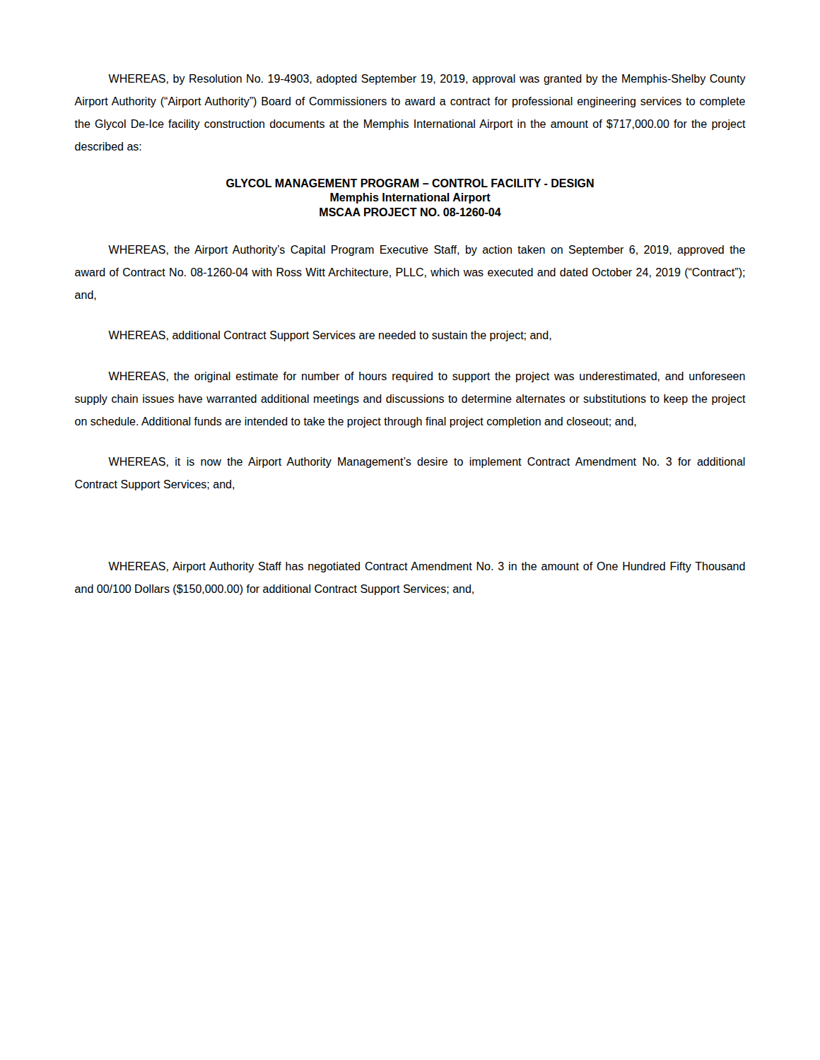WHEREAS, by Resolution No. 19-4903, adopted September 19, 2019, approval was granted by the Memphis-Shelby County Airport Authority (“Airport Authority”) Board of Commissioners to award a contract for professional engineering services to complete the Glycol De-Ice facility construction documents at the Memphis International Airport in the amount of $717,000.00 for the project described as:
GLYCOL MANAGEMENT PROGRAM – CONTROL FACILITY - DESIGN Memphis International Airport MSCAA PROJECT NO. 08-1260-04
WHEREAS, the Airport Authority’s Capital Program Executive Staff, by action taken on September 6, 2019, approved the award of Contract No. 08-1260-04 with Ross Witt Architecture, PLLC, which was executed and dated October 24, 2019 (“Contract”); and,
WHEREAS, additional Contract Support Services are needed to sustain the project; and,
WHEREAS, the original estimate for number of hours required to support the project was underestimated, and unforeseen supply chain issues have warranted additional meetings and discussions to determine alternates or substitutions to keep the project on schedule. Additional funds are intended to take the project through final project completion and closeout; and,
WHEREAS, it is now the Airport Authority Management’s desire to implement Contract Amendment No. 3 for additional Contract Support Services; and,
WHEREAS, Airport Authority Staff has negotiated Contract Amendment No. 3 in the amount of One Hundred Fifty Thousand and 00/100 Dollars ($150,000.00) for additional Contract Support Services; and,